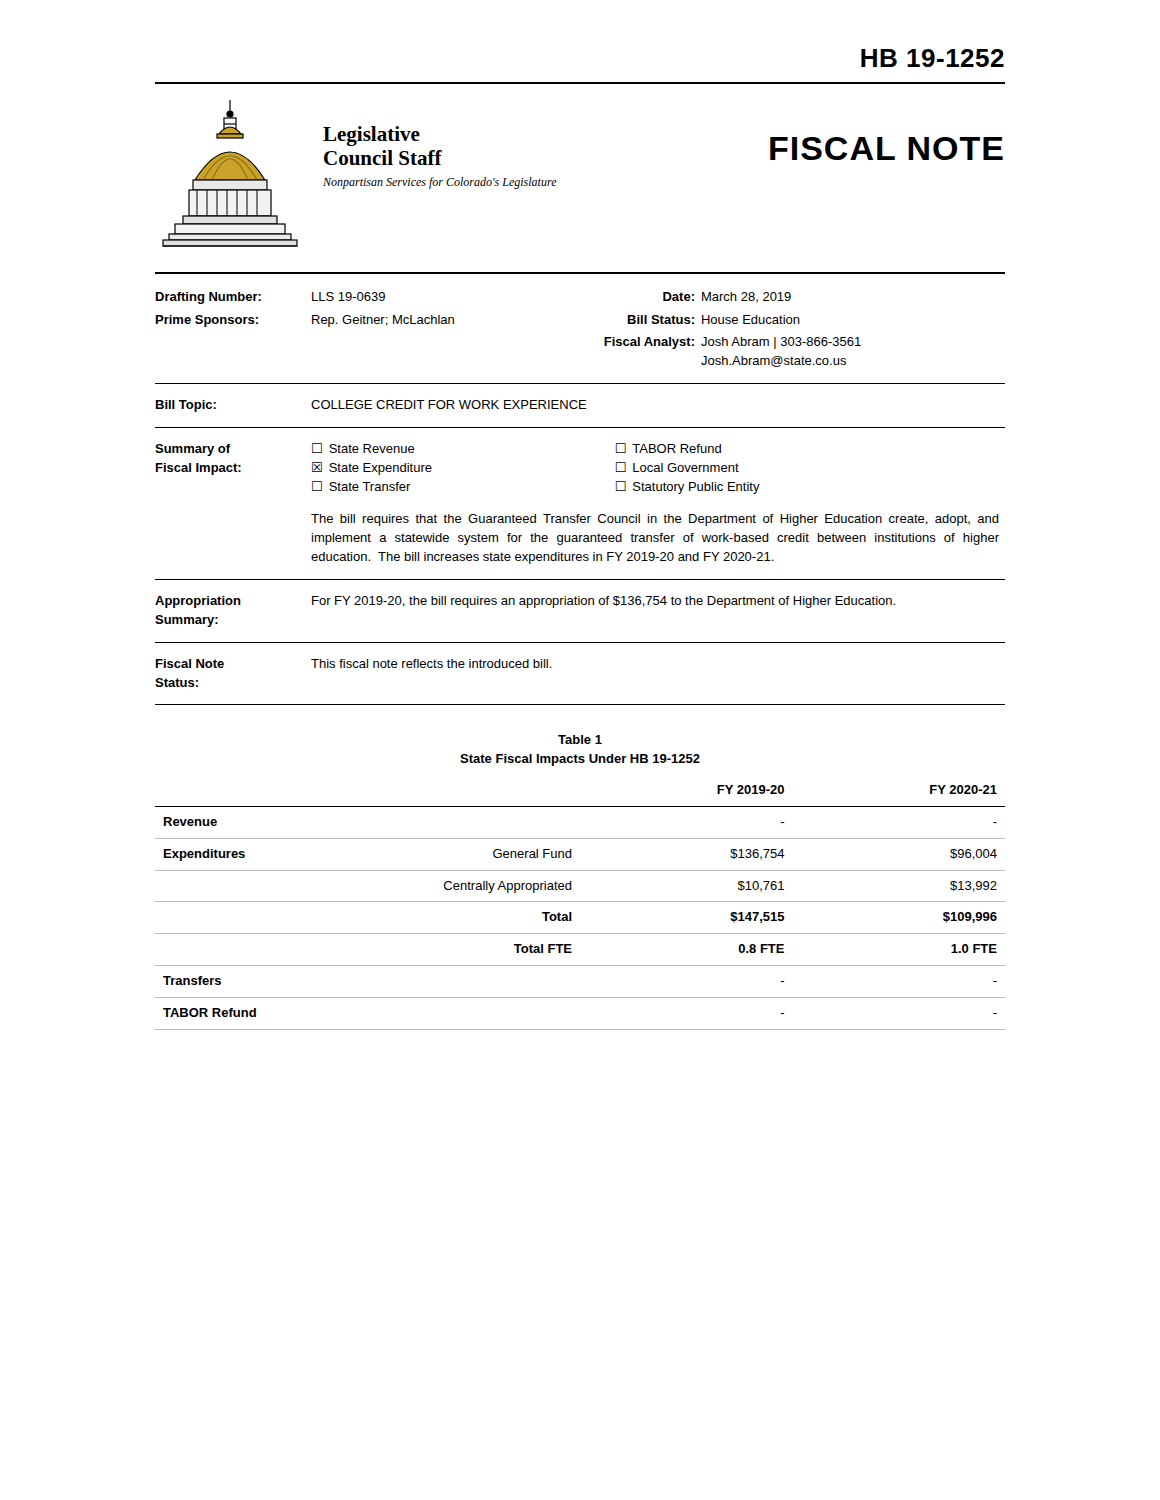HB 19-1252
Legislative
Council Staff
Nonpartisan Services for Colorado's Legislature
FISCAL NOTE
| Drafting Number: | LLS 19-0639 | Date: | March 28, 2019 |
| Prime Sponsors: | Rep. Geitner; McLachlan | Bill Status: | House Education |
| | | Fiscal Analyst: | Josh Abram / 303-866-3561 Josh.Abram@state.co.us |
| Bill Topic: | COLLEGE CREDIT FOR WORK EXPERIENCE |
| Summary of Fiscal Impact: | ☐ State Revenue ☐ TABOR Refund ☒ State Expenditure ☐ Local Government ☐ State Transfer ☐ Statutory Public Entity The bill requires that the Guaranteed Transfer Council in the Department of Higher Education create, adopt, and implement a statewide system for the guaranteed transfer of work-based credit between institutions of higher education. The bill increases state expenditures in FY 2019-20 and FY 2020-21. |
| Appropriation Summary: | For FY 2019-20, the bill requires an appropriation of $136,754 to the Department of Higher Education. |
| Fiscal Note Status: | This fiscal note reflects the introduced bill. |
Table 1
State Fiscal Impacts Under HB 19-1252
| | | FY 2019-20 | FY 2020-21 |
| --- | --- | --- | --- |
| Revenue | | - | - |
| Expenditures | General Fund | $136,754 | $96,004 |
| | Centrally Appropriated | $10,761 | $13,992 |
| | Total | $147,515 | $109,996 |
| | Total FTE | 0.8 FTE | 1.0 FTE |
| Transfers | | - | - |
| TABOR Refund | | - | - |